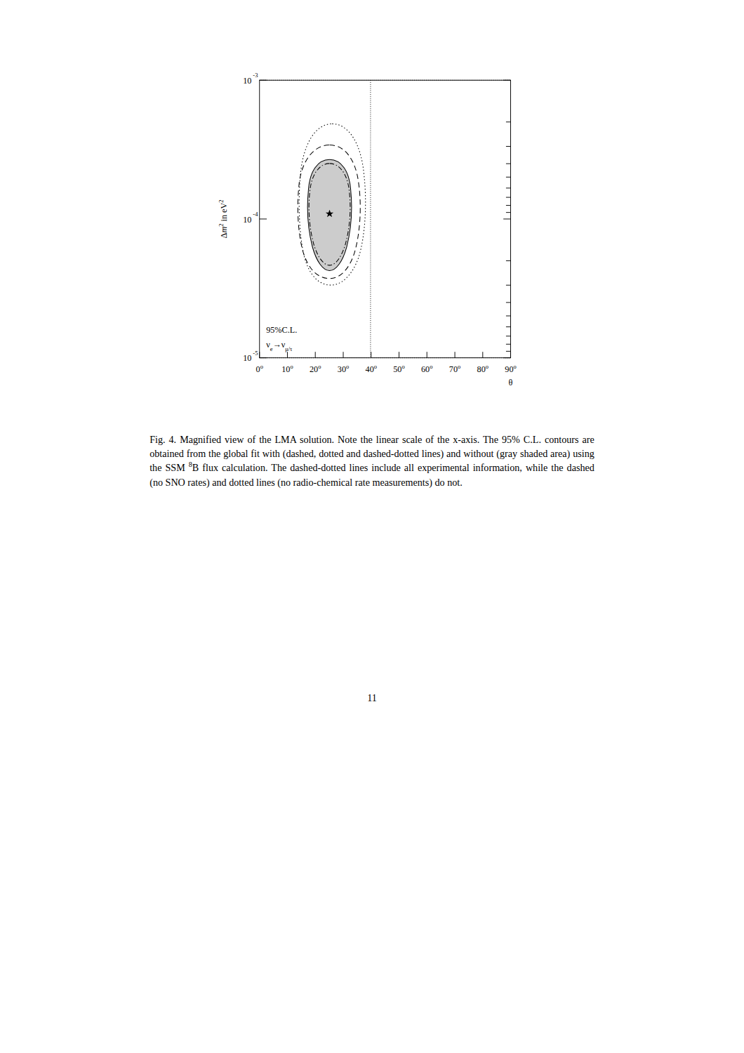10 -3 10 -4 10 -5 Δm2 in eV2 0o 10o 20o 30o 40o 50o 60o 70o 80o 90o θ 95%C.L. νe→νμ/τ
Fig. 4. Magnified view of the LMA solution. Note the linear scale of the x-axis. The 95% C.L. contours are obtained from the global fit with (dashed, dotted and dashed-dotted lines) and without (gray shaded area) using the SSM 8B flux calculation. The dashed-dotted lines include all experimental information, while the dashed (no SNO rates) and dotted lines (no radio-chemical rate measurements) do not.
11